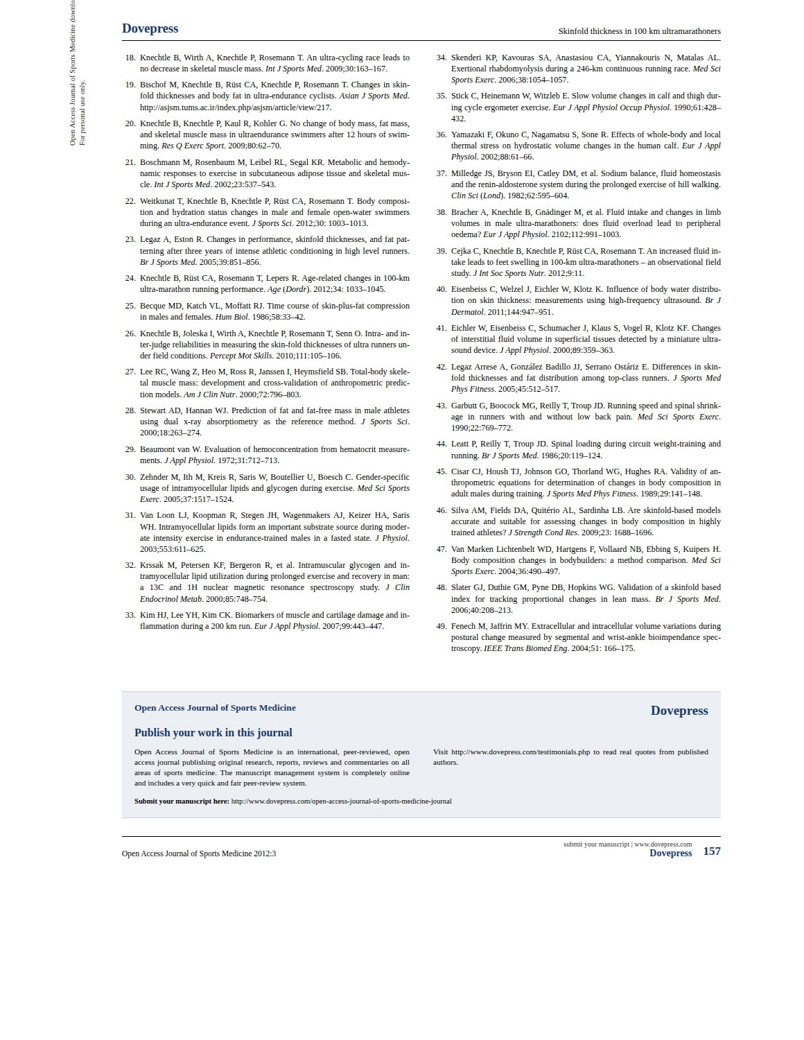Open Access Journal of Sports Medicine downloaded from https://www.dovepress.com/ by 110.22.233.98 on 20-Oct-2020
For personal use only.
Dovepress
Skinfold thickness in 100 km ultramarathoners
18. Knechtle B, Wirth A, Knechtle P, Rosemann T. An ultra-cycling race leads to no decrease in skeletal muscle mass. Int J Sports Med. 2009;30:163–167.
19. Bischof M, Knechtle B, Rüst CA, Knechtle P, Rosemann T. Changes in skinfold thicknesses and body fat in ultra-endurance cyclists. Asian J Sports Med. http://asjsm.tums.ac.ir/index.php/asjsm/article/view/217.
20. Knechtle B, Knechtle P, Kaul R, Kohler G. No change of body mass, fat mass, and skeletal muscle mass in ultraendurance swimmers after 12 hours of swimming. Res Q Exerc Sport. 2009;80:62–70.
21. Boschmann M, Rosenbaum M, Leibel RL, Segal KR. Metabolic and hemodynamic responses to exercise in subcutaneous adipose tissue and skeletal muscle. Int J Sports Med. 2002;23:537–543.
22. Weitkunat T, Knechtle B, Knechtle P, Rüst CA, Rosemann T. Body composition and hydration status changes in male and female open-water swimmers during an ultra-endurance event. J Sports Sci. 2012;30: 1003–1013.
23. Legaz A, Eston R. Changes in performance, skinfold thicknesses, and fat patterning after three years of intense athletic conditioning in high level runners. Br J Sports Med. 2005;39:851–856.
24. Knechtle B, Rüst CA, Rosemann T, Lepers R. Age-related changes in 100-km ultra-marathon running performance. Age (Dordr). 2012;34: 1033–1045.
25. Becque MD, Katch VL, Moffatt RJ. Time course of skin-plus-fat compression in males and females. Hum Biol. 1986;58:33–42.
26. Knechtle B, Joleska I, Wirth A, Knechtle P, Rosemann T, Senn O. Intra- and inter-judge reliabilities in measuring the skin-fold thicknesses of ultra runners under field conditions. Percept Mot Skills. 2010;111:105–106.
27. Lee RC, Wang Z, Heo M, Ross R, Janssen I, Heymsfield SB. Total-body skeletal muscle mass: development and cross-validation of anthropometric prediction models. Am J Clin Nutr. 2000;72:796–803.
28. Stewart AD, Hannan WJ. Prediction of fat and fat-free mass in male athletes using dual x-ray absorptiometry as the reference method. J Sports Sci. 2000;18:263–274.
29. Beaumont van W. Evaluation of hemoconcentration from hematocrit measurements. J Appl Physiol. 1972;31:712–713.
30. Zehnder M, Ith M, Kreis R, Saris W, Boutellier U, Boesch C. Gender-specific usage of intramyocellular lipids and glycogen during exercise. Med Sci Sports Exerc. 2005;37:1517–1524.
31. Van Loon LJ, Koopman R, Stegen JH, Wagenmakers AJ, Keizer HA, Saris WH. Intramyocellular lipids form an important substrate source during moderate intensity exercise in endurance-trained males in a fasted state. J Physiol. 2003;553:611–625.
32. Krssak M, Petersen KF, Bergeron R, et al. Intramuscular glycogen and intramyocellular lipid utilization during prolonged exercise and recovery in man: a 13C and 1H nuclear magnetic resonance spectroscopy study. J Clin Endocrinol Metab. 2000;85:748–754.
33. Kim HJ, Lee YH, Kim CK. Biomarkers of muscle and cartilage damage and inflammation during a 200 km run. Eur J Appl Physiol. 2007;99:443–447.
34. Skenderi KP, Kavouras SA, Anastasiou CA, Yiannakouris N, Matalas AL. Exertional rhabdomyolysis during a 246-km continuous running race. Med Sci Sports Exerc. 2006;38:1054–1057.
35. Stick C, Heinemann W, Witzleb E. Slow volume changes in calf and thigh during cycle ergometer exercise. Eur J Appl Physiol Occup Physiol. 1990;61:428–432.
36. Yamazaki F, Okuno C, Nagamatsu S, Sone R. Effects of whole-body and local thermal stress on hydrostatic volume changes in the human calf. Eur J Appl Physiol. 2002;88:61–66.
37. Milledge JS, Bryson EI, Catley DM, et al. Sodium balance, fluid homeostasis and the renin-aldosterone system during the prolonged exercise of hill walking. Clin Sci (Lond). 1982;62:595–604.
38. Bracher A, Knechtle B, Gnädinger M, et al. Fluid intake and changes in limb volumes in male ultra-marathoners: does fluid overload lead to peripheral oedema? Eur J Appl Physiol. 2102;112:991–1003.
39. Cejka C, Knechtle B, Knechtle P, Rüst CA, Rosemann T. An increased fluid intake leads to feet swelling in 100-km ultra-marathoners – an observational field study. J Int Soc Sports Nutr. 2012;9:11.
40. Eisenbeiss C, Welzel J, Eichler W, Klotz K. Influence of body water distribution on skin thickness: measurements using high-frequency ultrasound. Br J Dermatol. 2011;144:947–951.
41. Eichler W, Eisenbeiss C, Schumacher J, Klaus S, Vogel R, Klotz KF. Changes of interstitial fluid volume in superficial tissues detected by a miniature ultrasound device. J Appl Physiol. 2000;89:359–363.
42. Legaz Arrese A, González Badillo JJ, Serrano Ostáriz E. Differences in skinfold thicknesses and fat distribution among top-class runners. J Sports Med Phys Fitness. 2005;45:512–517.
43. Garbutt G, Boocock MG, Reilly T, Troup JD. Running speed and spinal shrinkage in runners with and without low back pain. Med Sci Sports Exerc. 1990;22:769–772.
44. Leatt P, Reilly T, Troup JD. Spinal loading during circuit weight-training and running. Br J Sports Med. 1986;20:119–124.
45. Cisar CJ, Housh TJ, Johnson GO, Thorland WG, Hughes RA. Validity of anthropometric equations for determination of changes in body composition in adult males during training. J Sports Med Phys Fitness. 1989;29:141–148.
46. Silva AM, Fields DA, Quitério AL, Sardinha LB. Are skinfold-based models accurate and suitable for assessing changes in body composition in highly trained athletes? J Strength Cond Res. 2009;23: 1688–1696.
47. Van Marken Lichtenbelt WD, Hartgens F, Vollaard NB, Ebbing S, Kuipers H. Body composition changes in bodybuilders: a method comparison. Med Sci Sports Exerc. 2004;36:490–497.
48. Slater GJ, Duthie GM, Pyne DB, Hopkins WG. Validation of a skinfold based index for tracking proportional changes in lean mass. Br J Sports Med. 2006;40:208–213.
49. Fenech M, Jaffrin MY. Extracellular and intracellular volume variations during postural change measured by segmental and wrist-ankle bioimpendance spectroscopy. IEEE Trans Biomed Eng. 2004;51: 166–175.
Open Access Journal of Sports Medicine
Dovepress
Publish your work in this journal
Open Access Journal of Sports Medicine is an international, peer-reviewed, open access journal publishing original research, reports, reviews and commentaries on all areas of sports medicine. The manuscript management system is completely online and includes a very quick and fair peer-review system.
Visit http://www.dovepress.com/testimonials.php to read real quotes from published authors.
Submit your manuscript here: http://www.dovepress.com/open-access-journal-of-sports-medicine-journal
Open Access Journal of Sports Medicine 2012:3
submit your manuscript | www.dovepress.com
Dovepress
157